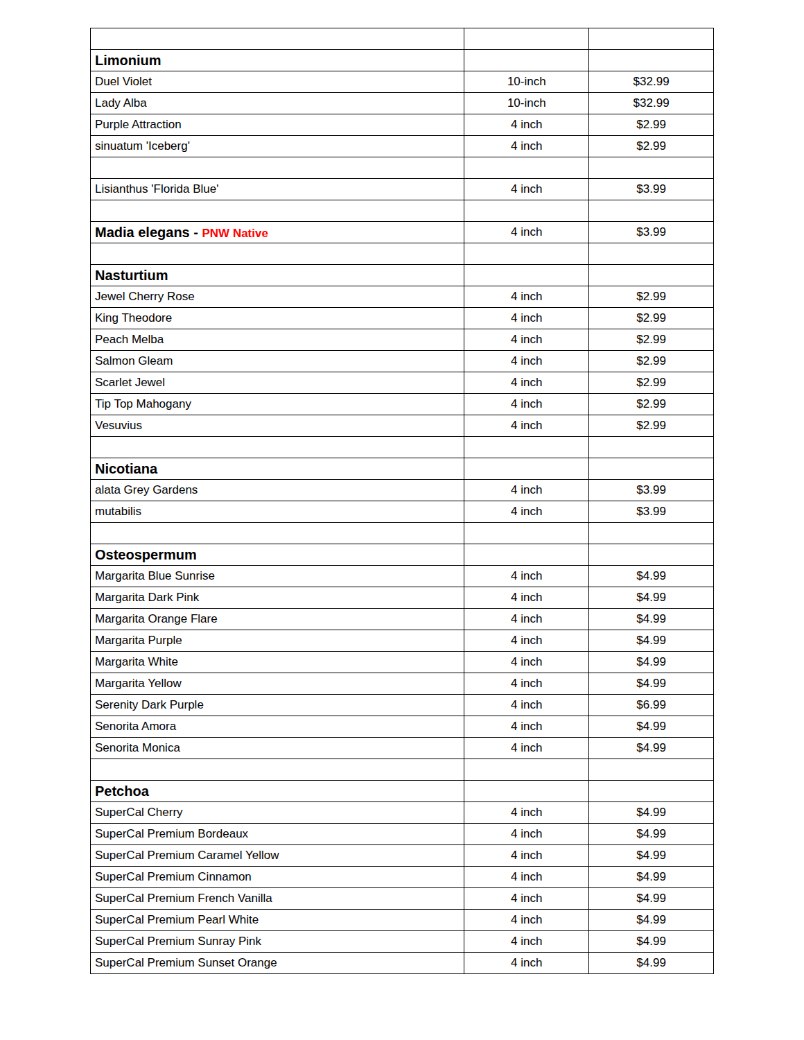| Limonium | | |
| Duel Violet | 10-inch | $32.99 |
| Lady Alba | 10-inch | $32.99 |
| Purple Attraction | 4 inch | $2.99 |
| sinuatum 'Iceberg' | 4 inch | $2.99 |
| Lisianthus 'Florida Blue' | 4 inch | $3.99 |
| Madia elegans - PNW Native | 4 inch | $3.99 |
| Nasturtium | | |
| Jewel Cherry Rose | 4 inch | $2.99 |
| King Theodore | 4 inch | $2.99 |
| Peach Melba | 4 inch | $2.99 |
| Salmon Gleam | 4 inch | $2.99 |
| Scarlet Jewel | 4 inch | $2.99 |
| Tip Top Mahogany | 4 inch | $2.99 |
| Vesuvius | 4 inch | $2.99 |
| Nicotiana | | |
| alata Grey Gardens | 4 inch | $3.99 |
| mutabilis | 4 inch | $3.99 |
| Osteospermum | | |
| Margarita Blue Sunrise | 4 inch | $4.99 |
| Margarita Dark Pink | 4 inch | $4.99 |
| Margarita Orange Flare | 4 inch | $4.99 |
| Margarita Purple | 4 inch | $4.99 |
| Margarita White | 4 inch | $4.99 |
| Margarita Yellow | 4 inch | $4.99 |
| Serenity Dark Purple | 4 inch | $6.99 |
| Senorita Amora | 4 inch | $4.99 |
| Senorita Monica | 4 inch | $4.99 |
| Petchoa | | |
| SuperCal Cherry | 4 inch | $4.99 |
| SuperCal Premium Bordeaux | 4 inch | $4.99 |
| SuperCal Premium Caramel Yellow | 4 inch | $4.99 |
| SuperCal Premium Cinnamon | 4 inch | $4.99 |
| SuperCal Premium French Vanilla | 4 inch | $4.99 |
| SuperCal Premium Pearl White | 4 inch | $4.99 |
| SuperCal Premium Sunray Pink | 4 inch | $4.99 |
| SuperCal Premium Sunset Orange | 4 inch | $4.99 |